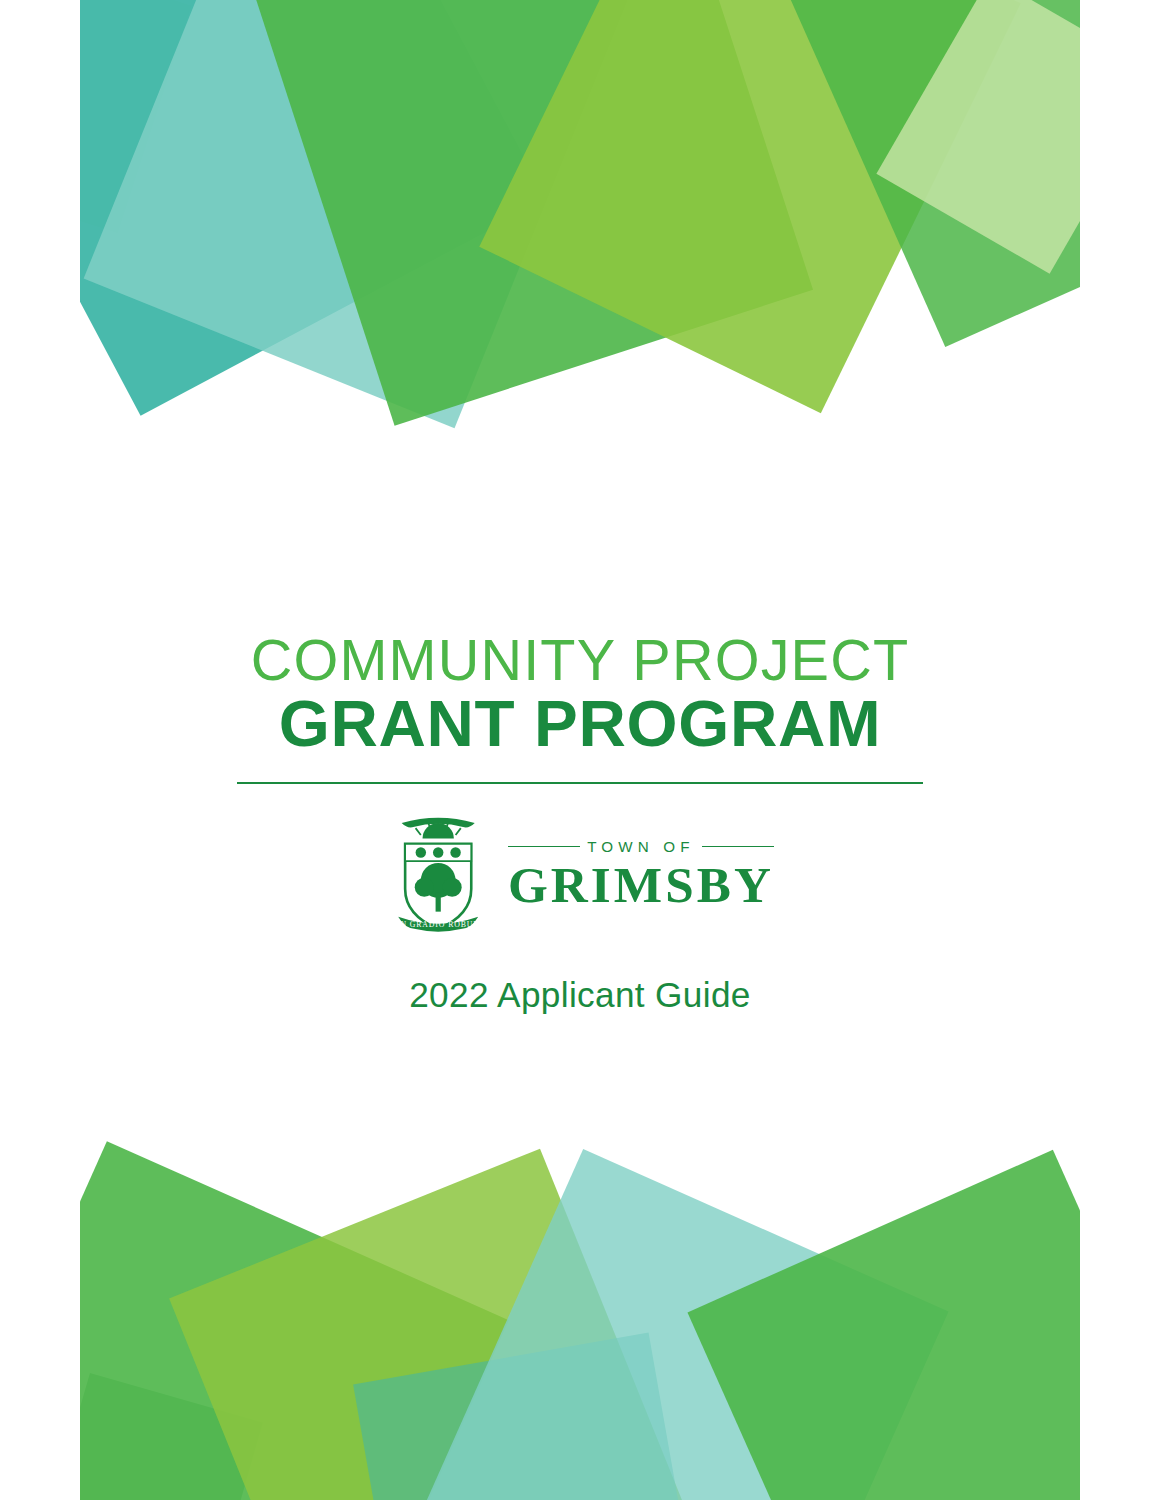Community Project Grant Program
IN GRADIO ROBUR
TOWN OF
GRIMSBY
2022 Applicant Guide